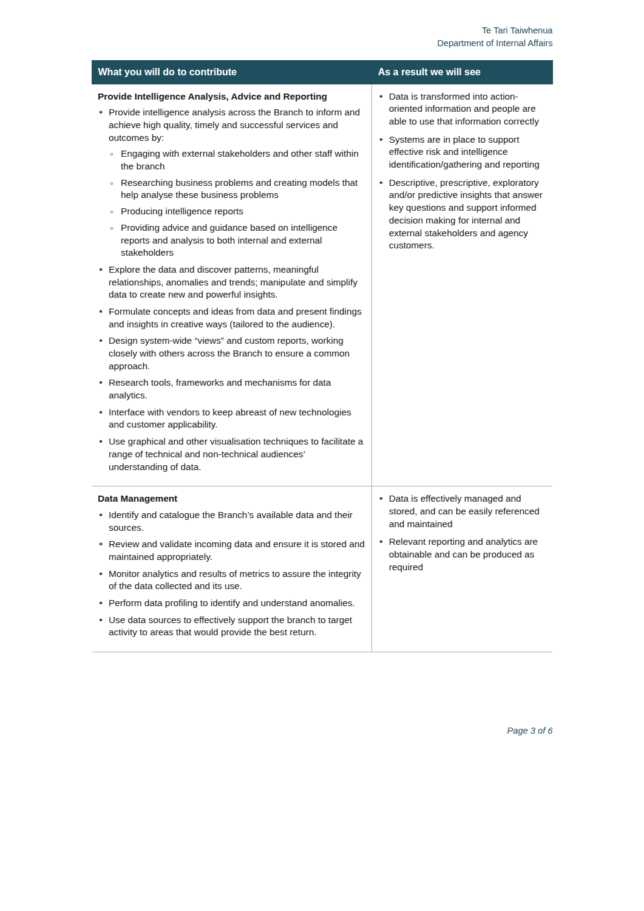Te Tari Taiwhenua Department of Internal Affairs
| What you will do to contribute | As a result we will see |
| --- | --- |
| Provide Intelligence Analysis, Advice and Reporting Provide intelligence analysis across the Branch to inform and achieve high quality, timely and successful services and outcomes by: Engaging with external stakeholders and other staff within the branch Researching business problems and creating models that help analyse these business problems Producing intelligence reports Providing advice and guidance based on intelligence reports and analysis to both internal and external stakeholders Explore the data and discover patterns, meaningful relationships, anomalies and trends; manipulate and simplify data to create new and powerful insights. Formulate concepts and ideas from data and present findings and insights in creative ways (tailored to the audience). Design system-wide “views” and custom reports, working closely with others across the Branch to ensure a common approach. Research tools, frameworks and mechanisms for data analytics. Interface with vendors to keep abreast of new technologies and customer applicability. Use graphical and other visualisation techniques to facilitate a range of technical and non-technical audiences’ understanding of data. | Data is transformed into action-oriented information and people are able to use that information correctly Systems are in place to support effective risk and intelligence identification/gathering and reporting Descriptive, prescriptive, exploratory and/or predictive insights that answer key questions and support informed decision making for internal and external stakeholders and agency customers. |
| Data Management Identify and catalogue the Branch’s available data and their sources. Review and validate incoming data and ensure it is stored and maintained appropriately. Monitor analytics and results of metrics to assure the integrity of the data collected and its use. Perform data profiling to identify and understand anomalies. Use data sources to effectively support the branch to target activity to areas that would provide the best return. | Data is effectively managed and stored, and can be easily referenced and maintained Relevant reporting and analytics are obtainable and can be produced as required |
Page 3 of 6